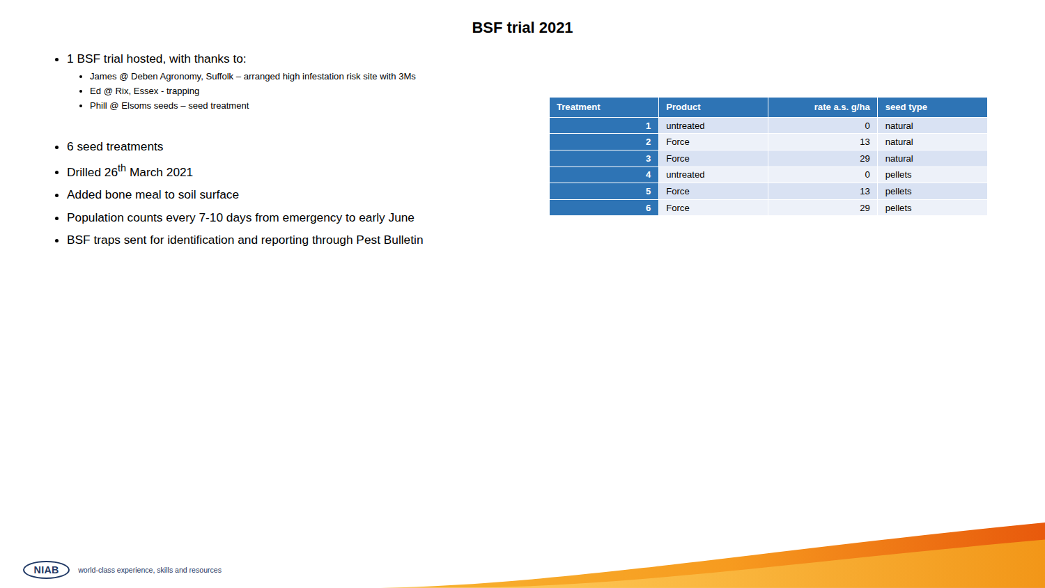BSF trial 2021
1 BSF trial hosted, with thanks to:
James @ Deben Agronomy, Suffolk – arranged high infestation risk site with 3Ms
Ed @ Rix, Essex - trapping
Phill @ Elsoms seeds – seed treatment
6 seed treatments
Drilled 26th March 2021
Added bone meal to soil surface
Population counts every 7-10 days from emergency to early June
BSF traps sent for identification and reporting through Pest Bulletin
| Treatment | Product | rate a.s. g/ha | seed type |
| --- | --- | --- | --- |
| 1 | untreated | 0 | natural |
| 2 | Force | 13 | natural |
| 3 | Force | 29 | natural |
| 4 | untreated | 0 | pellets |
| 5 | Force | 13 | pellets |
| 6 | Force | 29 | pellets |
NIAB world-class experience, skills and resources